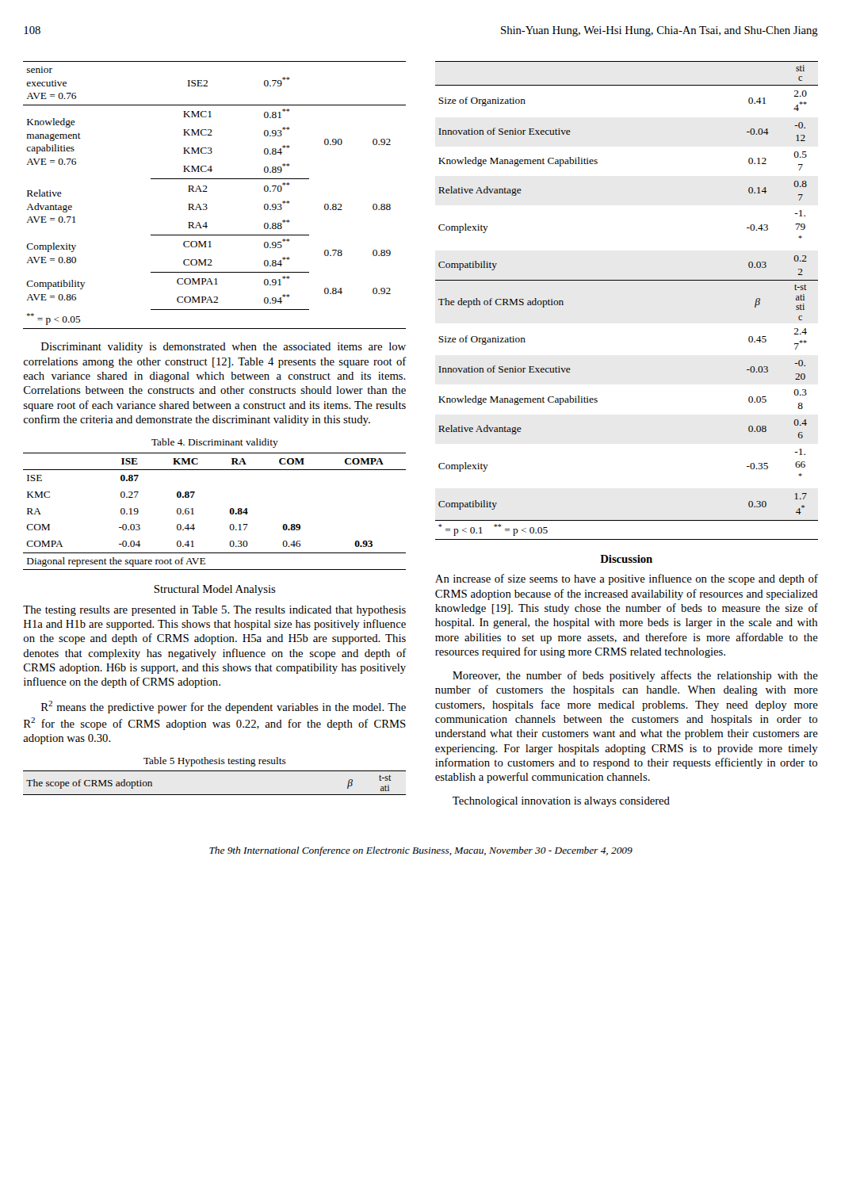108 Shin-Yuan Hung, Wei-Hsi Hung, Chia-An Tsai, and Shu-Chen Jiang
| senior executive AVE = 0.76 | ISE2 | 0.79 ** | | |
| Knowledge management capabilities AVE = 0.76 | KMC1 | 0.81 ** | 0.90 | 0.92 |
| KMC2 | 0.93 ** |
| KMC3 | 0.84 ** |
| KMC4 | 0.89 ** |
| Relative Advantage AVE = 0.71 | RA2 | 0.70 ** | 0.82 | 0.88 |
| RA3 | 0.93 ** |
| RA4 | 0.88 ** |
| Complexity AVE = 0.80 | COM1 | 0.95 ** | 0.78 | 0.89 |
| COM2 | 0.84 ** |
| Compatibility AVE = 0.86 | COMPA1 | 0.91 ** | 0.84 | 0.92 |
| COMPA2 | 0.94 ** |
| ** = p < 0.05 |
Discriminant validity is demonstrated when the associated items are low correlations among the other construct [12]. Table 4 presents the square root of each variance shared in diagonal which between a construct and its items. Correlations between the constructs and other constructs should lower than the square root of each variance shared between a construct and its items. The results confirm the criteria and demonstrate the discriminant validity in this study.
Table 4. Discriminant validity
| | ISE | KMC | RA | COM | COMPA |
| --- | --- | --- | --- | --- | --- |
| ISE | 0.87 | | | | |
| KMC | 0.27 | 0.87 | | | |
| RA | 0.19 | 0.61 | 0.84 | | |
| COM | -0.03 | 0.44 | 0.17 | 0.89 | |
| COMPA | -0.04 | 0.41 | 0.30 | 0.46 | 0.93 |
| Diagonal represent the square root of AVE |
Structural Model Analysis
The testing results are presented in Table 5. The results indicated that hypothesis H1a and H1b are supported. This shows that hospital size has positively influence on the scope and depth of CRMS adoption. H5a and H5b are supported. This denotes that complexity has negatively influence on the scope and depth of CRMS adoption. H6b is support, and this shows that compatibility has positively influence on the depth of CRMS adoption.
R2 means the predictive power for the dependent variables in the model. The R2 for the scope of CRMS adoption was 0.22, and for the depth of CRMS adoption was 0.30.
Table 5 Hypothesis testing results
| The scope of CRMS adoption | β | t-st ati |
| | | sti c |
| Size of Organization | 0.41 | 2.0 4 ** |
| Innovation of Senior Executive | -0.04 | -0. 12 |
| Knowledge Management Capabilities | 0.12 | 0.5 7 |
| Relative Advantage | 0.14 | 0.8 7 |
| Complexity | -0.43 | -1. 79 * |
| Compatibility | 0.03 | 0.2 2 |
| The depth of CRMS adoption | β | t-st ati sti c |
| Size of Organization | 0.45 | 2.4 7 ** |
| Innovation of Senior Executive | -0.03 | -0. 20 |
| Knowledge Management Capabilities | 0.05 | 0.3 8 |
| Relative Advantage | 0.08 | 0.4 6 |
| Complexity | -0.35 | -1. 66 * |
| Compatibility | 0.30 | 1.7 4 * |
| * = p < 0.1 ** = p < 0.05 |
Discussion
An increase of size seems to have a positive influence on the scope and depth of CRMS adoption because of the increased availability of resources and specialized knowledge [19]. This study chose the number of beds to measure the size of hospital. In general, the hospital with more beds is larger in the scale and with more abilities to set up more assets, and therefore is more affordable to the resources required for using more CRMS related technologies.
Moreover, the number of beds positively affects the relationship with the number of customers the hospitals can handle. When dealing with more customers, hospitals face more medical problems. They need deploy more communication channels between the customers and hospitals in order to understand what their customers want and what the problem their customers are experiencing. For larger hospitals adopting CRMS is to provide more timely information to customers and to respond to their requests efficiently in order to establish a powerful communication channels.
Technological innovation is always considered
The 9th International Conference on Electronic Business, Macau, November 30 - December 4, 2009